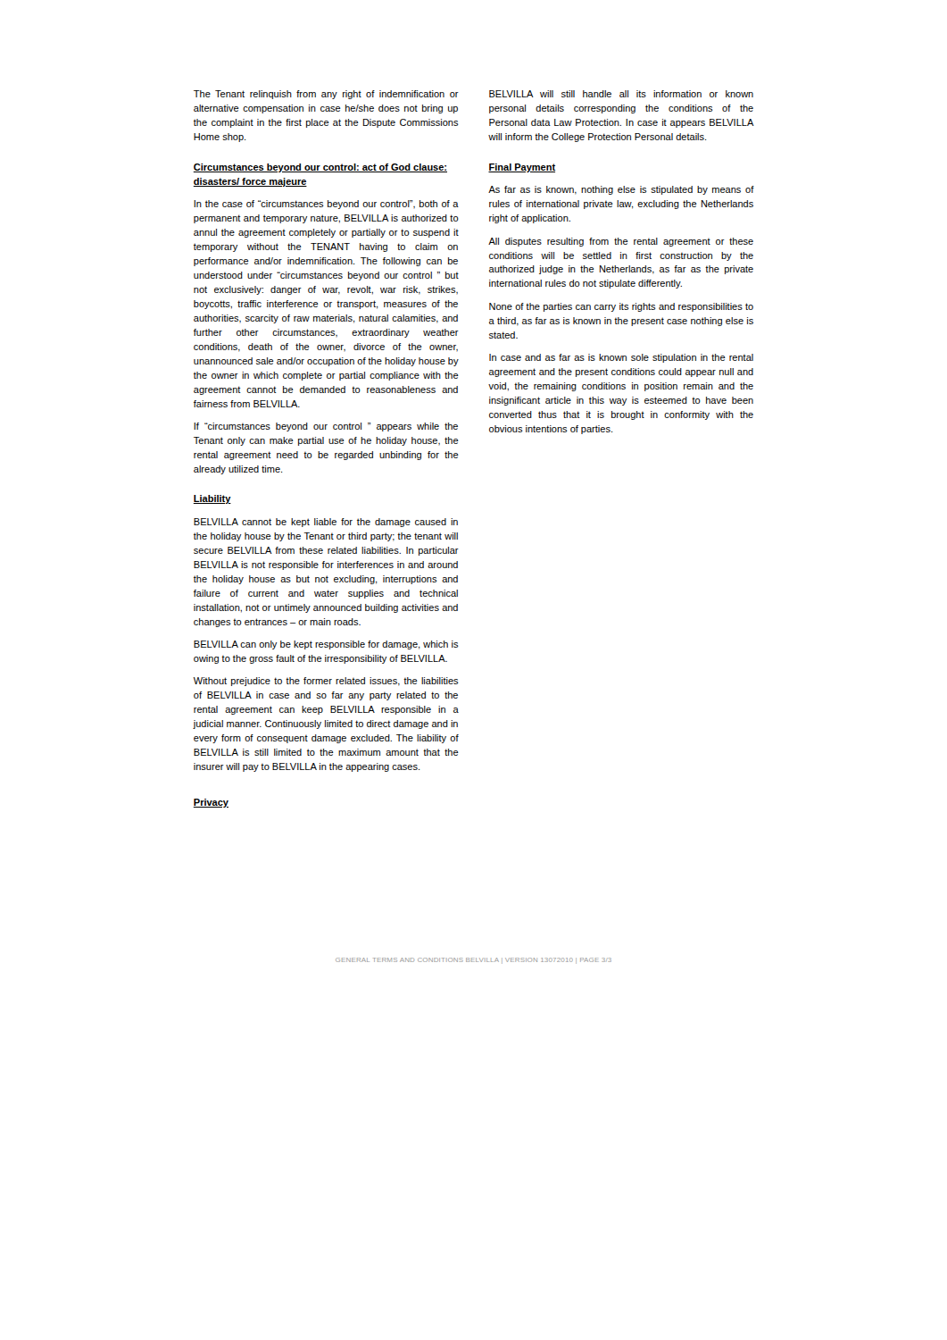The Tenant relinquish from any right of indemnification or alternative compensation in case he/she does not bring up the complaint in the first place at the Dispute Commissions Home shop.
Circumstances beyond our control: act of God clause: disasters/ force majeure
In the case of “circumstances beyond our control”, both of a permanent and temporary nature, BELVILLA is authorized to annul the agreement completely or partially or to suspend it temporary without the TENANT having to claim on performance and/or indemnification. The following can be understood under “circumstances beyond our control ” but not exclusively: danger of war, revolt, war risk, strikes, boycotts, traffic interference or transport, measures of the authorities, scarcity of raw materials, natural calamities, and further other circumstances, extraordinary weather conditions, death of the owner, divorce of the owner, unannounced sale and/or occupation of the holiday house by the owner in which complete or partial compliance with the agreement cannot be demanded to reasonableness and fairness from BELVILLA.
If “circumstances beyond our control ” appears while the Tenant only can make partial use of he holiday house, the rental agreement need to be regarded unbinding for the already utilized time.
Liability
BELVILLA cannot be kept liable for the damage caused in the holiday house by the Tenant or third party; the tenant will secure BELVILLA from these related liabilities. In particular BELVILLA is not responsible for interferences in and around the holiday house as but not excluding, interruptions and failure of current and water supplies and technical installation, not or untimely announced building activities and changes to entrances – or main roads.
BELVILLA can only be kept responsible for damage, which is owing to the gross fault of the irresponsibility of BELVILLA.
Without prejudice to the former related issues, the liabilities of BELVILLA in case and so far any party related to the rental agreement can keep BELVILLA responsible in a judicial manner. Continuously limited to direct damage and in every form of consequent damage excluded. The liability of BELVILLA is still limited to the maximum amount that the insurer will pay to BELVILLA in the appearing cases.
Privacy
BELVILLA will still handle all its information or known personal details corresponding the conditions of the Personal data Law Protection. In case it appears BELVILLA will inform the College Protection Personal details.
Final Payment
As far as is known, nothing else is stipulated by means of rules of international private law, excluding the Netherlands right of application.
All disputes resulting from the rental agreement or these conditions will be settled in first construction by the authorized judge in the Netherlands, as far as the private international rules do not stipulate differently.
None of the parties can carry its rights and responsibilities to a third, as far as is known in the present case nothing else is stated.
In case and as far as is known sole stipulation in the rental agreement and the present conditions could appear null and void, the remaining conditions in position remain and the insignificant article in this way is esteemed to have been converted thus that it is brought in conformity with the obvious intentions of parties.
GENERAL TERMS AND CONDITIONS BELVILLA | VERSION 13072010 | PAGE 3/3